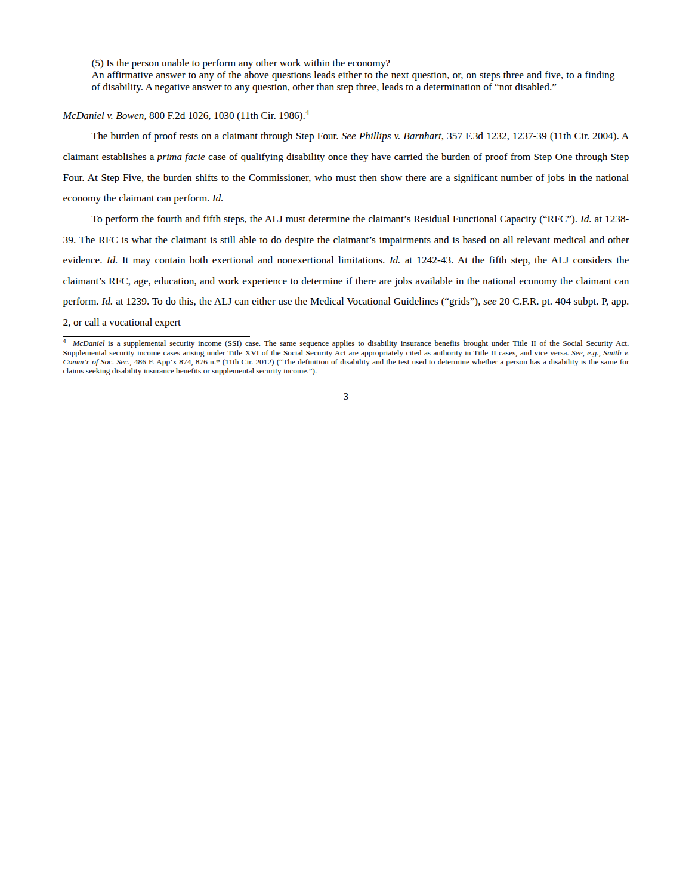(5) Is the person unable to perform any other work within the economy?
An affirmative answer to any of the above questions leads either to the next question, or, on steps three and five, to a finding of disability. A negative answer to any question, other than step three, leads to a determination of “not disabled.”
McDaniel v. Bowen, 800 F.2d 1026, 1030 (11th Cir. 1986).4
The burden of proof rests on a claimant through Step Four. See Phillips v. Barnhart, 357 F.3d 1232, 1237-39 (11th Cir. 2004). A claimant establishes a prima facie case of qualifying disability once they have carried the burden of proof from Step One through Step Four. At Step Five, the burden shifts to the Commissioner, who must then show there are a significant number of jobs in the national economy the claimant can perform. Id.
To perform the fourth and fifth steps, the ALJ must determine the claimant’s Residual Functional Capacity (“RFC”). Id. at 1238-39. The RFC is what the claimant is still able to do despite the claimant’s impairments and is based on all relevant medical and other evidence. Id. It may contain both exertional and nonexertional limitations. Id. at 1242-43. At the fifth step, the ALJ considers the claimant’s RFC, age, education, and work experience to determine if there are jobs available in the national economy the claimant can perform. Id. at 1239. To do this, the ALJ can either use the Medical Vocational Guidelines (“grids”), see 20 C.F.R. pt. 404 subpt. P, app. 2, or call a vocational expert
4 McDaniel is a supplemental security income (SSI) case. The same sequence applies to disability insurance benefits brought under Title II of the Social Security Act. Supplemental security income cases arising under Title XVI of the Social Security Act are appropriately cited as authority in Title II cases, and vice versa. See, e.g., Smith v. Comm’r of Soc. Sec., 486 F. App’x 874, 876 n.* (11th Cir. 2012) (“The definition of disability and the test used to determine whether a person has a disability is the same for claims seeking disability insurance benefits or supplemental security income.”).
3